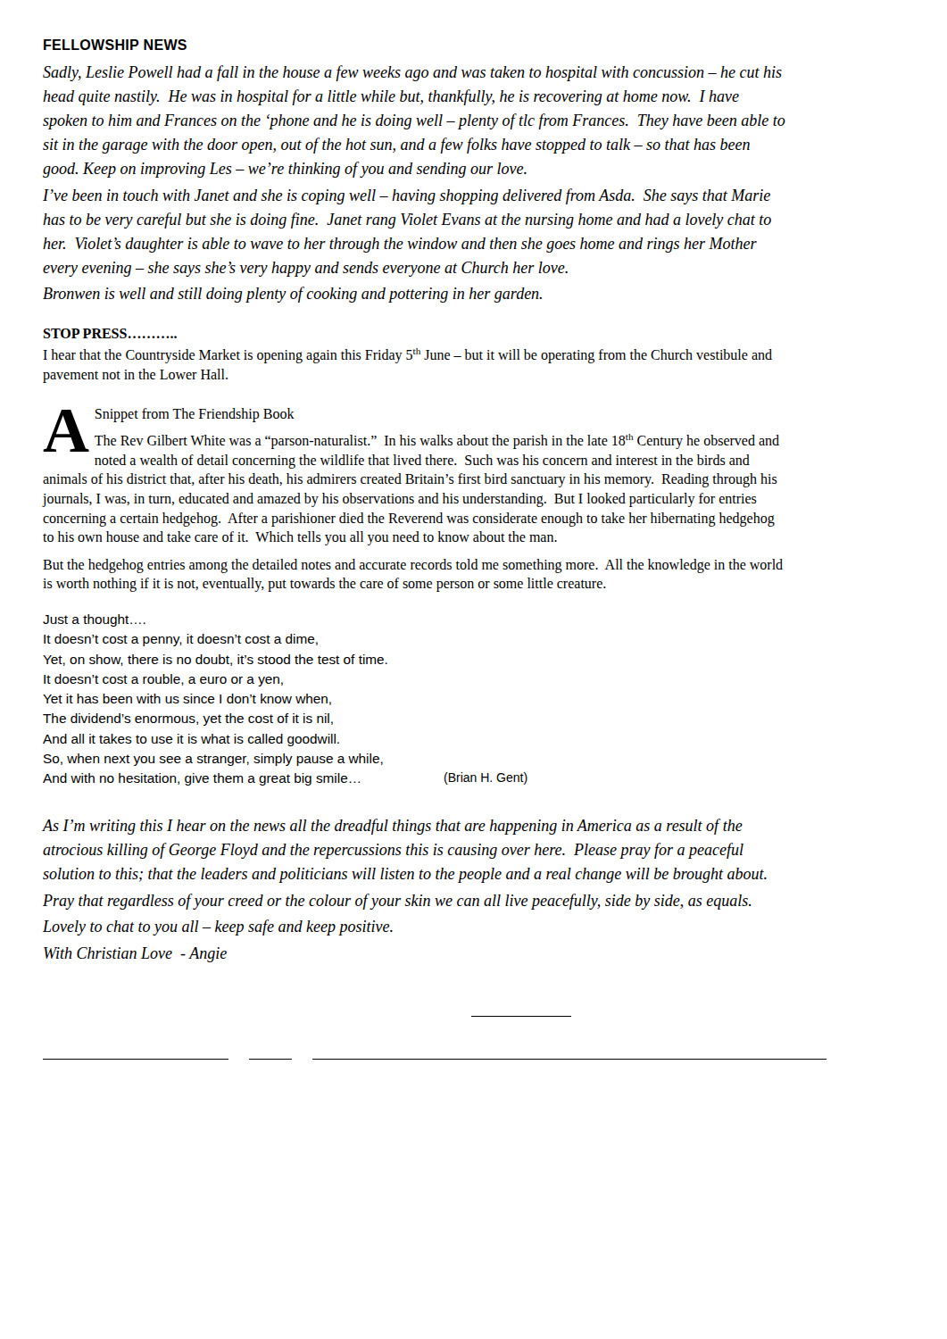FELLOWSHIP NEWS
Sadly, Leslie Powell had a fall in the house a few weeks ago and was taken to hospital with concussion – he cut his head quite nastily. He was in hospital for a little while but, thankfully, he is recovering at home now. I have spoken to him and Frances on the ‘phone and he is doing well – plenty of tlc from Frances. They have been able to sit in the garage with the door open, out of the hot sun, and a few folks have stopped to talk – so that has been good. Keep on improving Les – we’re thinking of you and sending our love.
I’ve been in touch with Janet and she is coping well – having shopping delivered from Asda. She says that Marie has to be very careful but she is doing fine. Janet rang Violet Evans at the nursing home and had a lovely chat to her. Violet’s daughter is able to wave to her through the window and then she goes home and rings her Mother every evening – she says she’s very happy and sends everyone at Church her love.
Bronwen is well and still doing plenty of cooking and pottering in her garden.
STOP PRESS………..
I hear that the Countryside Market is opening again this Friday 5th June – but it will be operating from the Church vestibule and pavement not in the Lower Hall.
A
Snippet from The Friendship Book
The Rev Gilbert White was a “parson-naturalist.” In his walks about the parish in the late 18th Century he observed and noted a wealth of detail concerning the wildlife that lived there. Such was his concern and interest in the birds and animals of his district that, after his death, his admirers created Britain’s first bird sanctuary in his memory. Reading through his journals, I was, in turn, educated and amazed by his observations and his understanding. But I looked particularly for entries concerning a certain hedgehog. After a parishioner died the Reverend was considerate enough to take her hibernating hedgehog to his own house and take care of it. Which tells you all you need to know about the man.
But the hedgehog entries among the detailed notes and accurate records told me something more. All the knowledge in the world is worth nothing if it is not, eventually, put towards the care of some person or some little creature.
Just a thought….
It doesn’t cost a penny, it doesn’t cost a dime,
Yet, on show, there is no doubt, it’s stood the test of time.
It doesn’t cost a rouble, a euro or a yen,
Yet it has been with us since I don’t know when,
The dividend’s enormous, yet the cost of it is nil,
And all it takes to use it is what is called goodwill.
So, when next you see a stranger, simply pause a while,
And with no hesitation, give them a great big smile…(Brian H. Gent)
As I’m writing this I hear on the news all the dreadful things that are happening in America as a result of the atrocious killing of George Floyd and the repercussions this is causing over here. Please pray for a peaceful solution to this; that the leaders and politicians will listen to the people and a real change will be brought about.
Pray that regardless of your creed or the colour of your skin we can all live peacefully, side by side, as equals.
Lovely to chat to you all – keep safe and keep positive.
With Christian Love - Angie